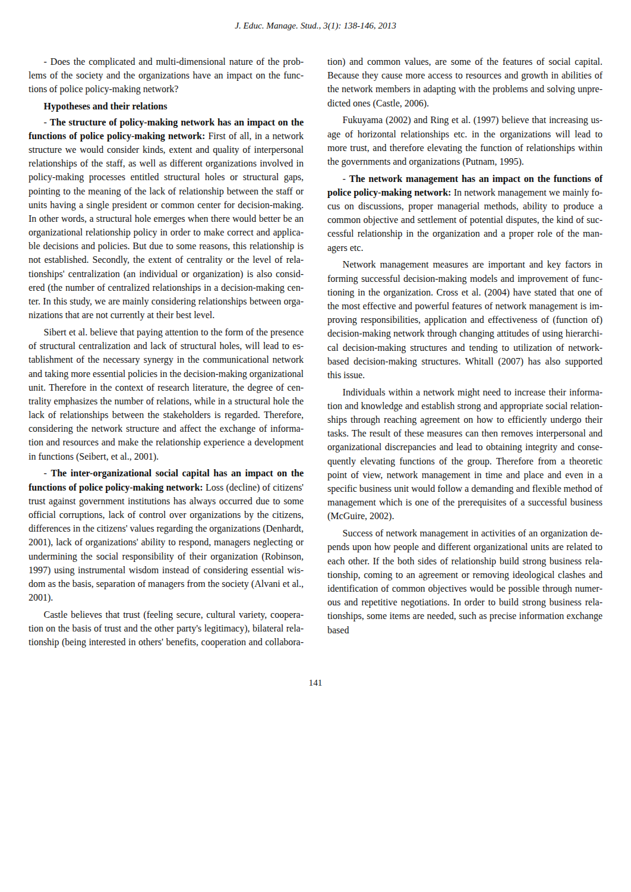J. Educ. Manage. Stud., 3(1): 138-146, 2013
- Does the complicated and multi-dimensional nature of the problems of the society and the organizations have an impact on the functions of police policy-making network?
Hypotheses and their relations
- The structure of policy-making network has an impact on the functions of police policy-making network: First of all, in a network structure we would consider kinds, extent and quality of interpersonal relationships of the staff, as well as different organizations involved in policy-making processes entitled structural holes or structural gaps, pointing to the meaning of the lack of relationship between the staff or units having a single president or common center for decision-making. In other words, a structural hole emerges when there would better be an organizational relationship policy in order to make correct and applicable decisions and policies. But due to some reasons, this relationship is not established. Secondly, the extent of centrality or the level of relationships' centralization (an individual or organization) is also considered (the number of centralized relationships in a decision-making center. In this study, we are mainly considering relationships between organizations that are not currently at their best level.
Sibert et al. believe that paying attention to the form of the presence of structural centralization and lack of structural holes, will lead to establishment of the necessary synergy in the communicational network and taking more essential policies in the decision-making organizational unit. Therefore in the context of research literature, the degree of centrality emphasizes the number of relations, while in a structural hole the lack of relationships between the stakeholders is regarded. Therefore, considering the network structure and affect the exchange of information and resources and make the relationship experience a development in functions (Seibert, et al., 2001).
- The inter-organizational social capital has an impact on the functions of police policy-making network: Loss (decline) of citizens' trust against government institutions has always occurred due to some official corruptions, lack of control over organizations by the citizens, differences in the citizens' values regarding the organizations (Denhardt, 2001), lack of organizations' ability to respond, managers neglecting or undermining the social responsibility of their organization (Robinson, 1997) using instrumental wisdom instead of considering essential wisdom as the basis, separation of managers from the society (Alvani et al., 2001).
Castle believes that trust (feeling secure, cultural variety, cooperation on the basis of trust and the other party's legitimacy), bilateral relationship (being interested in others' benefits, cooperation and collaboration) and common values, are some of the features of social capital. Because they cause more access to resources and growth in abilities of the network members in adapting with the problems and solving unpredicted ones (Castle, 2006).
Fukuyama (2002) and Ring et al. (1997) believe that increasing usage of horizontal relationships etc. in the organizations will lead to more trust, and therefore elevating the function of relationships within the governments and organizations (Putnam, 1995).
- The network management has an impact on the functions of police policy-making network: In network management we mainly focus on discussions, proper managerial methods, ability to produce a common objective and settlement of potential disputes, the kind of successful relationship in the organization and a proper role of the managers etc.
Network management measures are important and key factors in forming successful decision-making models and improvement of functioning in the organization. Cross et al. (2004) have stated that one of the most effective and powerful features of network management is improving responsibilities, application and effectiveness of (function of) decision-making network through changing attitudes of using hierarchical decision-making structures and tending to utilization of network-based decision-making structures. Whitall (2007) has also supported this issue.
Individuals within a network might need to increase their information and knowledge and establish strong and appropriate social relationships through reaching agreement on how to efficiently undergo their tasks. The result of these measures can then removes interpersonal and organizational discrepancies and lead to obtaining integrity and consequently elevating functions of the group. Therefore from a theoretic point of view, network management in time and place and even in a specific business unit would follow a demanding and flexible method of management which is one of the prerequisites of a successful business (McGuire, 2002).
Success of network management in activities of an organization depends upon how people and different organizational units are related to each other. If the both sides of relationship build strong business relationship, coming to an agreement or removing ideological clashes and identification of common objectives would be possible through numerous and repetitive negotiations. In order to build strong business relationships, some items are needed, such as precise information exchange based
141